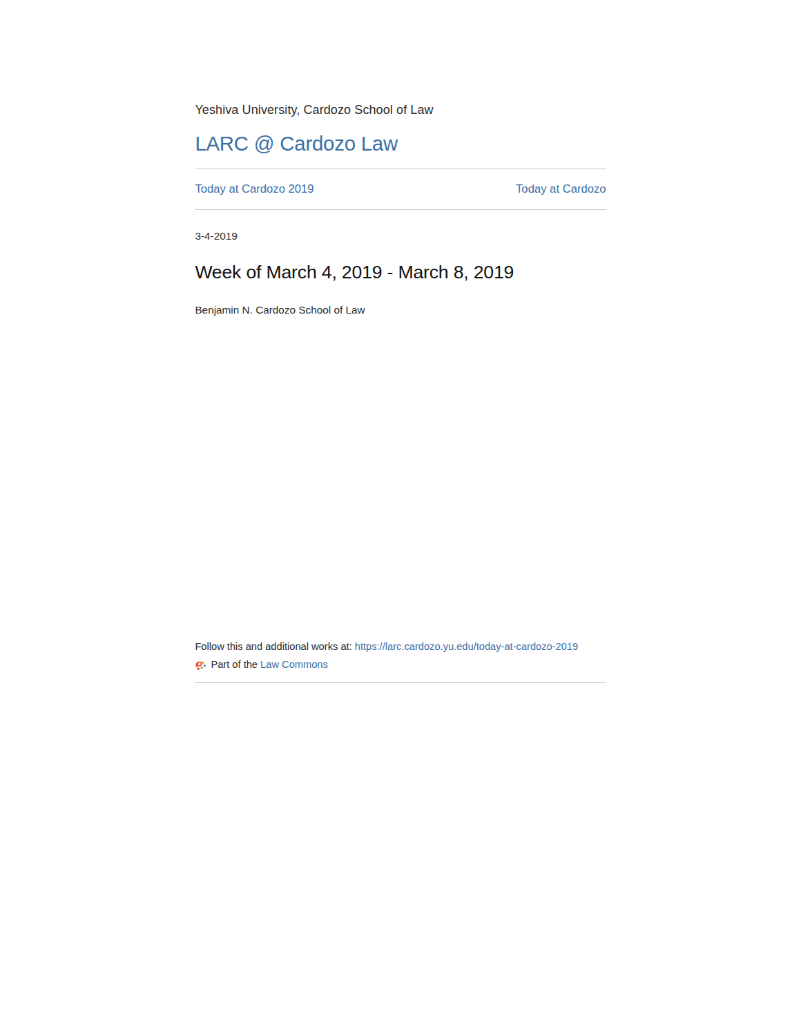Yeshiva University, Cardozo School of Law
LARC @ Cardozo Law
Today at Cardozo 2019 Today at Cardozo
3-4-2019
Week of March 4, 2019 - March 8, 2019
Benjamin N. Cardozo School of Law
Follow this and additional works at: https://larc.cardozo.yu.edu/today-at-cardozo-2019
Part of the Law Commons